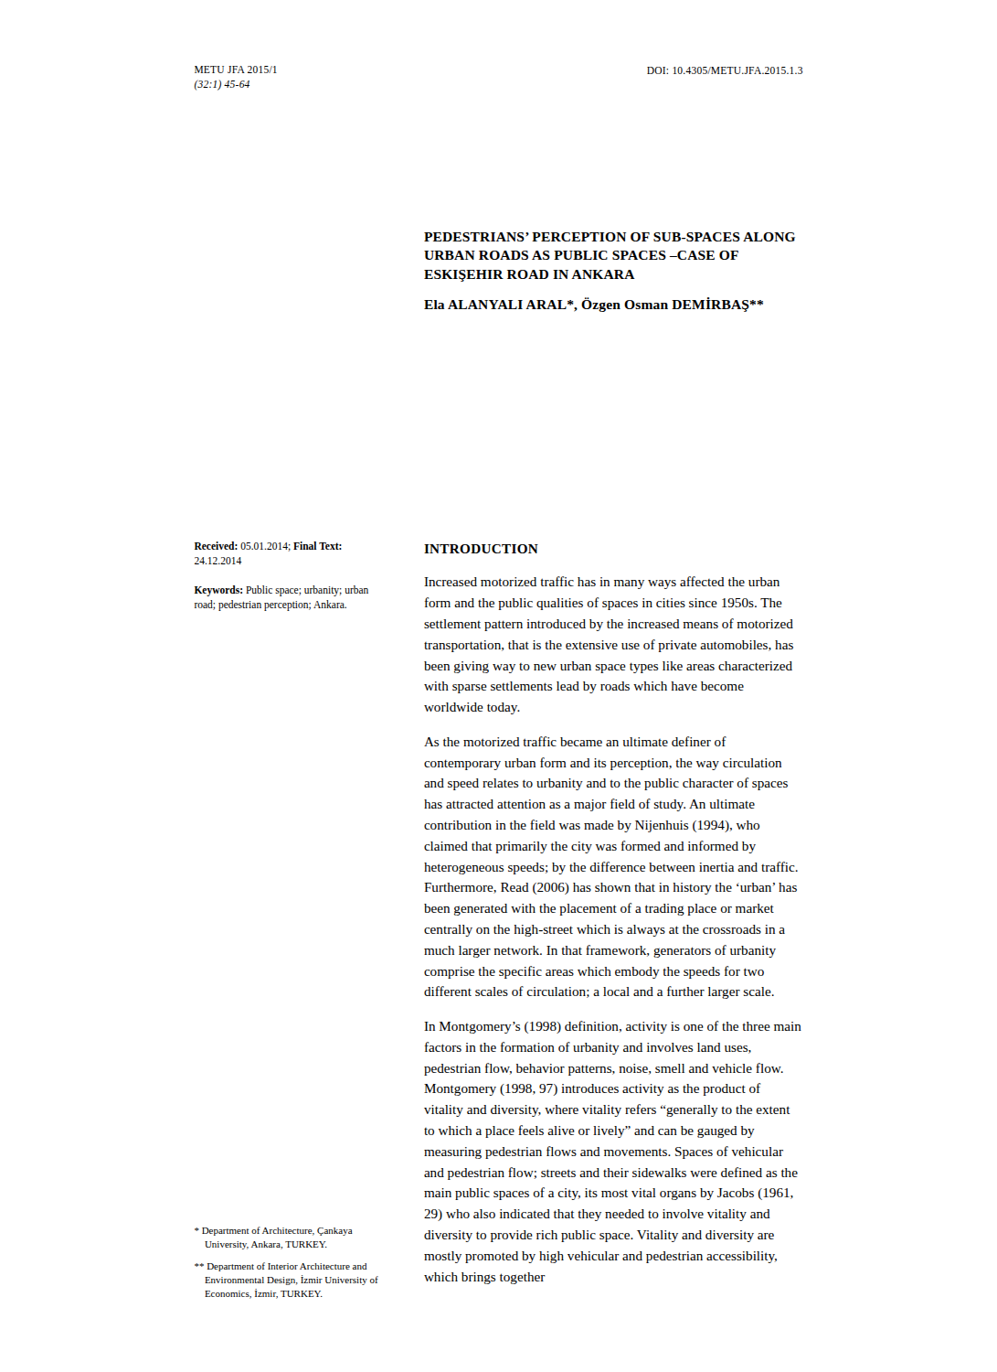METU JFA 2015/1 (32:1) 45-64
DOI: 10.4305/METU.JFA.2015.1.3
Pedestrians’ Perception of Sub-Spaces Along Urban Roads as Public Spaces –Case of Eskişehir Road in Ankara
Ela ALANYALI ARAL*, Özgen Osman DEMİRBAŞ**
Received: 05.01.2014; Final Text: 24.12.2014
Keywords: Public space; urbanity; urban road; pedestrian perception; Ankara.
* Department of Architecture, Çankaya University, Ankara, TURKEY.
** Department of Interior Architecture and Environmental Design, İzmir University of Economics, İzmir, TURKEY.
INTRODUCTION
Increased motorized traffic has in many ways affected the urban form and the public qualities of spaces in cities since 1950s. The settlement pattern introduced by the increased means of motorized transportation, that is the extensive use of private automobiles, has been giving way to new urban space types like areas characterized with sparse settlements lead by roads which have become worldwide today.
As the motorized traffic became an ultimate definer of contemporary urban form and its perception, the way circulation and speed relates to urbanity and to the public character of spaces has attracted attention as a major field of study. An ultimate contribution in the field was made by Nijenhuis (1994), who claimed that primarily the city was formed and informed by heterogeneous speeds; by the difference between inertia and traffic. Furthermore, Read (2006) has shown that in history the ‘urban’ has been generated with the placement of a trading place or market centrally on the high-street which is always at the crossroads in a much larger network. In that framework, generators of urbanity comprise the specific areas which embody the speeds for two different scales of circulation; a local and a further larger scale.
In Montgomery’s (1998) definition, activity is one of the three main factors in the formation of urbanity and involves land uses, pedestrian flow, behavior patterns, noise, smell and vehicle flow. Montgomery (1998, 97) introduces activity as the product of vitality and diversity, where vitality refers “generally to the extent to which a place feels alive or lively” and can be gauged by measuring pedestrian flows and movements. Spaces of vehicular and pedestrian flow; streets and their sidewalks were defined as the main public spaces of a city, its most vital organs by Jacobs (1961, 29) who also indicated that they needed to involve vitality and diversity to provide rich public space. Vitality and diversity are mostly promoted by high vehicular and pedestrian accessibility, which brings together